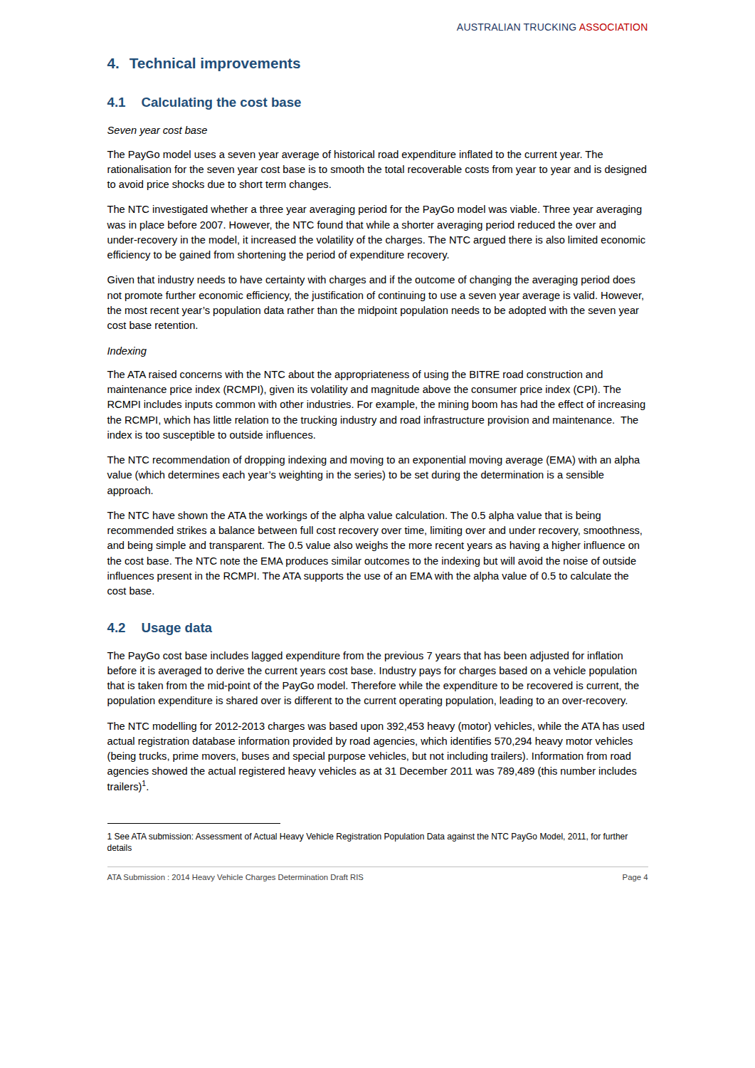AUSTRALIAN TRUCKING ASSOCIATION
4. Technical improvements
4.1 Calculating the cost base
Seven year cost base
The PayGo model uses a seven year average of historical road expenditure inflated to the current year. The rationalisation for the seven year cost base is to smooth the total recoverable costs from year to year and is designed to avoid price shocks due to short term changes.
The NTC investigated whether a three year averaging period for the PayGo model was viable. Three year averaging was in place before 2007. However, the NTC found that while a shorter averaging period reduced the over and under-recovery in the model, it increased the volatility of the charges. The NTC argued there is also limited economic efficiency to be gained from shortening the period of expenditure recovery.
Given that industry needs to have certainty with charges and if the outcome of changing the averaging period does not promote further economic efficiency, the justification of continuing to use a seven year average is valid. However, the most recent year’s population data rather than the midpoint population needs to be adopted with the seven year cost base retention.
Indexing
The ATA raised concerns with the NTC about the appropriateness of using the BITRE road construction and maintenance price index (RCMPI), given its volatility and magnitude above the consumer price index (CPI). The RCMPI includes inputs common with other industries. For example, the mining boom has had the effect of increasing the RCMPI, which has little relation to the trucking industry and road infrastructure provision and maintenance. The index is too susceptible to outside influences.
The NTC recommendation of dropping indexing and moving to an exponential moving average (EMA) with an alpha value (which determines each year’s weighting in the series) to be set during the determination is a sensible approach.
The NTC have shown the ATA the workings of the alpha value calculation. The 0.5 alpha value that is being recommended strikes a balance between full cost recovery over time, limiting over and under recovery, smoothness, and being simple and transparent. The 0.5 value also weighs the more recent years as having a higher influence on the cost base. The NTC note the EMA produces similar outcomes to the indexing but will avoid the noise of outside influences present in the RCMPI. The ATA supports the use of an EMA with the alpha value of 0.5 to calculate the cost base.
4.2 Usage data
The PayGo cost base includes lagged expenditure from the previous 7 years that has been adjusted for inflation before it is averaged to derive the current years cost base. Industry pays for charges based on a vehicle population that is taken from the mid-point of the PayGo model. Therefore while the expenditure to be recovered is current, the population expenditure is shared over is different to the current operating population, leading to an over-recovery.
The NTC modelling for 2012-2013 charges was based upon 392,453 heavy (motor) vehicles, while the ATA has used actual registration database information provided by road agencies, which identifies 570,294 heavy motor vehicles (being trucks, prime movers, buses and special purpose vehicles, but not including trailers). Information from road agencies showed the actual registered heavy vehicles as at 31 December 2011 was 789,489 (this number includes trailers)1.
1 See ATA submission: Assessment of Actual Heavy Vehicle Registration Population Data against the NTC PayGo Model, 2011, for further details
ATA Submission : 2014 Heavy Vehicle Charges Determination Draft RIS Page 4